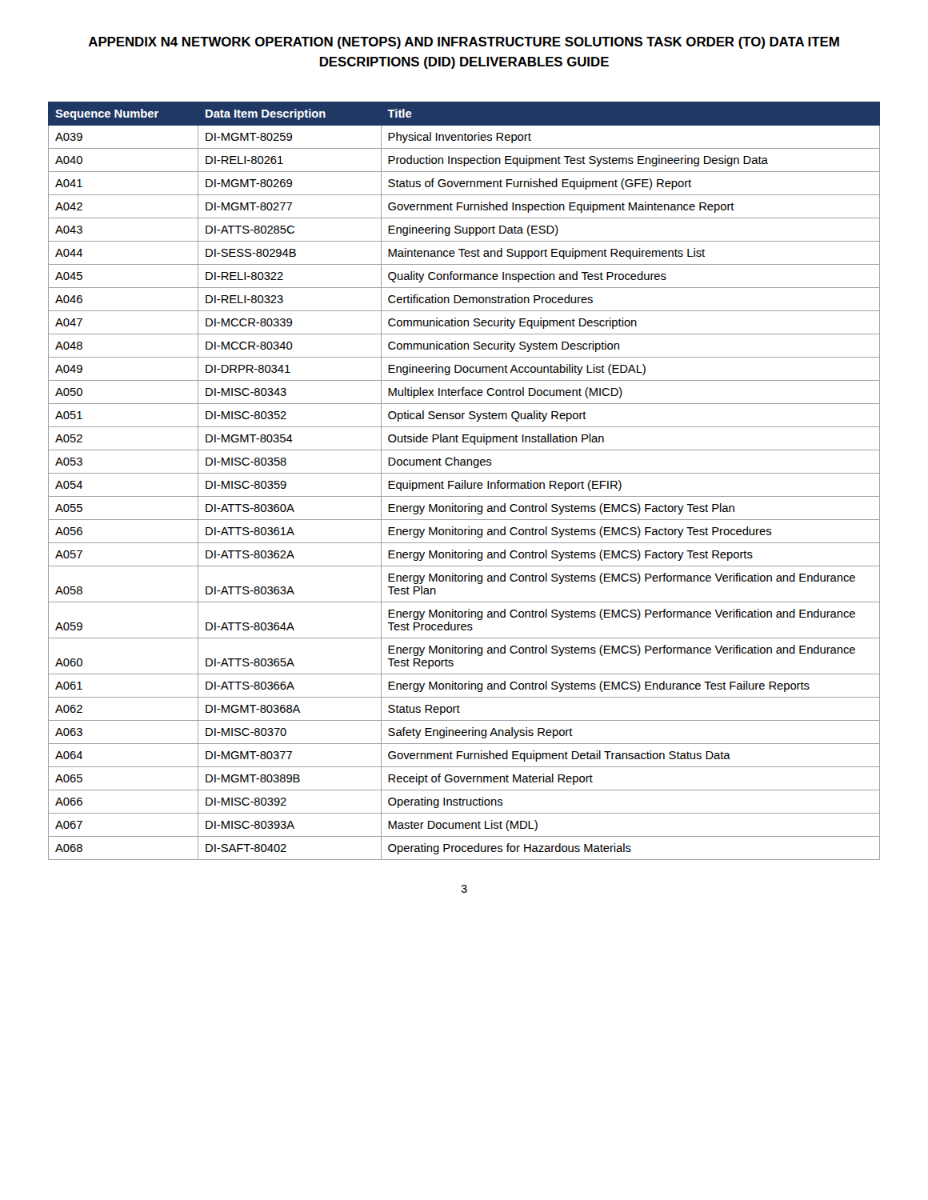Appendix N4 Network Operation (NETOPS) and Infrastructure Solutions Task Order (TO) Data Item Descriptions (DID) Deliverables Guide
| Sequence Number | Data Item Description | Title |
| --- | --- | --- |
| A039 | DI-MGMT-80259 | Physical Inventories Report |
| A040 | DI-RELI-80261 | Production Inspection Equipment Test Systems Engineering Design Data |
| A041 | DI-MGMT-80269 | Status of Government Furnished Equipment (GFE) Report |
| A042 | DI-MGMT-80277 | Government Furnished Inspection Equipment Maintenance Report |
| A043 | DI-ATTS-80285C | Engineering Support Data (ESD) |
| A044 | DI-SESS-80294B | Maintenance Test and Support Equipment Requirements List |
| A045 | DI-RELI-80322 | Quality Conformance Inspection and Test Procedures |
| A046 | DI-RELI-80323 | Certification Demonstration Procedures |
| A047 | DI-MCCR-80339 | Communication Security Equipment Description |
| A048 | DI-MCCR-80340 | Communication Security System Description |
| A049 | DI-DRPR-80341 | Engineering Document Accountability List (EDAL) |
| A050 | DI-MISC-80343 | Multiplex Interface Control Document (MICD) |
| A051 | DI-MISC-80352 | Optical Sensor System Quality Report |
| A052 | DI-MGMT-80354 | Outside Plant Equipment Installation Plan |
| A053 | DI-MISC-80358 | Document Changes |
| A054 | DI-MISC-80359 | Equipment Failure Information Report (EFIR) |
| A055 | DI-ATTS-80360A | Energy Monitoring and Control Systems (EMCS) Factory Test Plan |
| A056 | DI-ATTS-80361A | Energy Monitoring and Control Systems (EMCS) Factory Test Procedures |
| A057 | DI-ATTS-80362A | Energy Monitoring and Control Systems (EMCS) Factory Test Reports |
| A058 | DI-ATTS-80363A | Energy Monitoring and Control Systems (EMCS) Performance Verification and Endurance Test Plan |
| A059 | DI-ATTS-80364A | Energy Monitoring and Control Systems (EMCS) Performance Verification and Endurance Test Procedures |
| A060 | DI-ATTS-80365A | Energy Monitoring and Control Systems (EMCS) Performance Verification and Endurance Test Reports |
| A061 | DI-ATTS-80366A | Energy Monitoring and Control Systems (EMCS) Endurance Test Failure Reports |
| A062 | DI-MGMT-80368A | Status Report |
| A063 | DI-MISC-80370 | Safety Engineering Analysis Report |
| A064 | DI-MGMT-80377 | Government Furnished Equipment Detail Transaction Status Data |
| A065 | DI-MGMT-80389B | Receipt of Government Material Report |
| A066 | DI-MISC-80392 | Operating Instructions |
| A067 | DI-MISC-80393A | Master Document List (MDL) |
| A068 | DI-SAFT-80402 | Operating Procedures for Hazardous Materials |
3